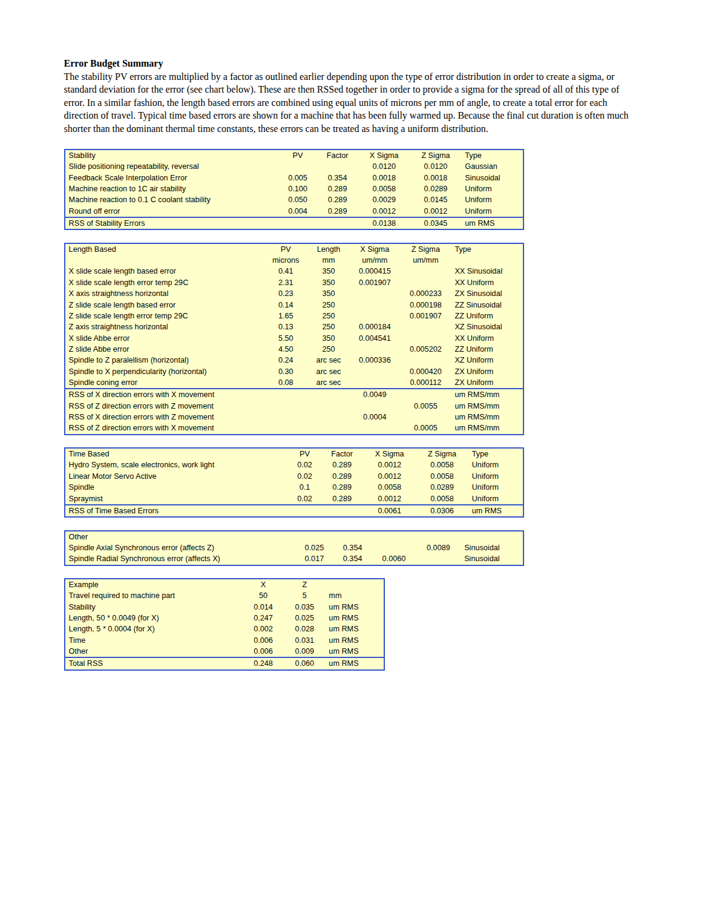Error Budget Summary
The stability PV errors are multiplied by a factor as outlined earlier depending upon the type of error distribution in order to create a sigma, or standard deviation for the error (see chart below). These are then RSSed together in order to provide a sigma for the spread of all of this type of error. In a similar fashion, the length based errors are combined using equal units of microns per mm of angle, to create a total error for each direction of travel. Typical time based errors are shown for a machine that has been fully warmed up. Because the final cut duration is often much shorter than the dominant thermal time constants, these errors can be treated as having a uniform distribution.
| Stability | PV | Factor | X Sigma | Z Sigma | Type |
| Slide positioning repeatability, reversal | | | 0.0120 | 0.0120 | Gaussian |
| Feedback Scale Interpolation Error | 0.005 | 0.354 | 0.0018 | 0.0018 | Sinusoidal |
| Machine reaction to 1C air stability | 0.100 | 0.289 | 0.0058 | 0.0289 | Uniform |
| Machine reaction to 0.1 C coolant stability | 0.050 | 0.289 | 0.0029 | 0.0145 | Uniform |
| Round off error | 0.004 | 0.289 | 0.0012 | 0.0012 | Uniform |
| RSS of Stability Errors | | | 0.0138 | 0.0345 | um RMS |
| Length Based | PV | Length | X Sigma | Z Sigma | Type |
| | microns | mm | um/mm | um/mm | |
| X slide scale length based error | 0.41 | 350 | 0.000415 | | XX Sinusoidal |
| X slide scale length error temp 29C | 2.31 | 350 | 0.001907 | | XX Uniform |
| X axis straightness horizontal | 0.23 | 350 | | 0.000233 | ZX Sinusoidal |
| Z slide scale length based error | 0.14 | 250 | | 0.000198 | ZZ Sinusoidal |
| Z slide scale length error temp 29C | 1.65 | 250 | | 0.001907 | ZZ Uniform |
| Z axis straightness horizontal | 0.13 | 250 | 0.000184 | | XZ Sinusoidal |
| X slide Abbe error | 5.50 | 350 | 0.004541 | | XX Uniform |
| Z slide Abbe error | 4.50 | 250 | | 0.005202 | ZZ Uniform |
| Spindle to Z paralellism (horizontal) | 0.24 | arc sec | 0.000336 | | XZ Uniform |
| Spindle to X perpendicularity (horizontal) | 0.30 | arc sec | | 0.000420 | ZX Uniform |
| Spindle coning error | 0.08 | arc sec | | 0.000112 | ZX Uniform |
| RSS of X direction errors with X movement | | | 0.0049 | | um RMS/mm |
| RSS of Z direction errors with Z movement | | | | 0.0055 | um RMS/mm |
| RSS of X direction errors with Z movement | | | 0.0004 | | um RMS/mm |
| RSS of Z direction errors with X movement | | | | 0.0005 | um RMS/mm |
| Time Based | PV | Factor | X Sigma | Z Sigma | Type |
| Hydro System, scale electronics, work light | 0.02 | 0.289 | 0.0012 | 0.0058 | Uniform |
| Linear Motor Servo Active | 0.02 | 0.289 | 0.0012 | 0.0058 | Uniform |
| Spindle | 0.1 | 0.289 | 0.0058 | 0.0289 | Uniform |
| Spraymist | 0.02 | 0.289 | 0.0012 | 0.0058 | Uniform |
| RSS of Time Based Errors | | | 0.0061 | 0.0306 | um RMS |
| Other | | | | | |
| Spindle Axial Synchronous error (affects Z) | 0.025 | 0.354 | | 0.0089 | Sinusoidal |
| Spindle Radial Synchronous error (affects X) | 0.017 | 0.354 | 0.0060 | | Sinusoidal |
| Example | X | Z | |
| Travel required to machine part | 50 | 5 | mm |
| Stability | 0.014 | 0.035 | um RMS |
| Length, 50 * 0.0049 (for X) | 0.247 | 0.025 | um RMS |
| Length, 5 * 0.0004 (for X) | 0.002 | 0.028 | um RMS |
| Time | 0.006 | 0.031 | um RMS |
| Other | 0.006 | 0.009 | um RMS |
| Total RSS | 0.248 | 0.060 | um RMS |